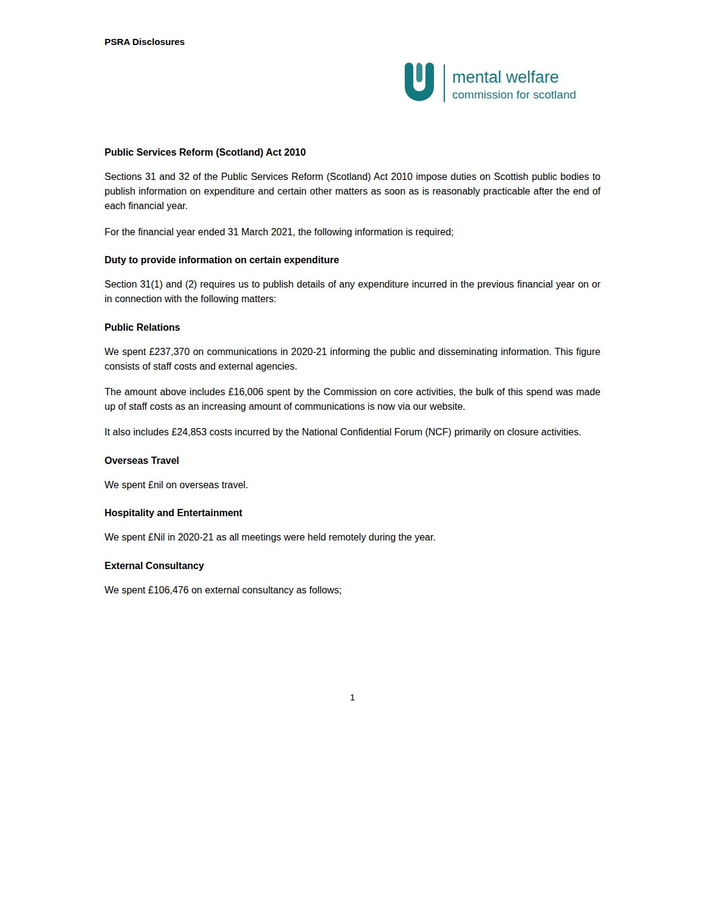PSRA Disclosures
Public Services Reform (Scotland) Act 2010
Sections 31 and 32 of the Public Services Reform (Scotland) Act 2010 impose duties on Scottish public bodies to publish information on expenditure and certain other matters as soon as is reasonably practicable after the end of each financial year.
For the financial year ended 31 March 2021, the following information is required;
Duty to provide information on certain expenditure
Section 31(1) and (2) requires us to publish details of any expenditure incurred in the previous financial year on or in connection with the following matters:
Public Relations
We spent £237,370 on communications in 2020-21 informing the public and disseminating information. This figure consists of staff costs and external agencies.
The amount above includes £16,006 spent by the Commission on core activities, the bulk of this spend was made up of staff costs as an increasing amount of communications is now via our website.
It also includes £24,853 costs incurred by the National Confidential Forum (NCF) primarily on closure activities.
Overseas Travel
We spent £nil on overseas travel.
Hospitality and Entertainment
We spent £Nil in 2020-21 as all meetings were held remotely during the year.
External Consultancy
We spent £106,476 on external consultancy as follows;
1